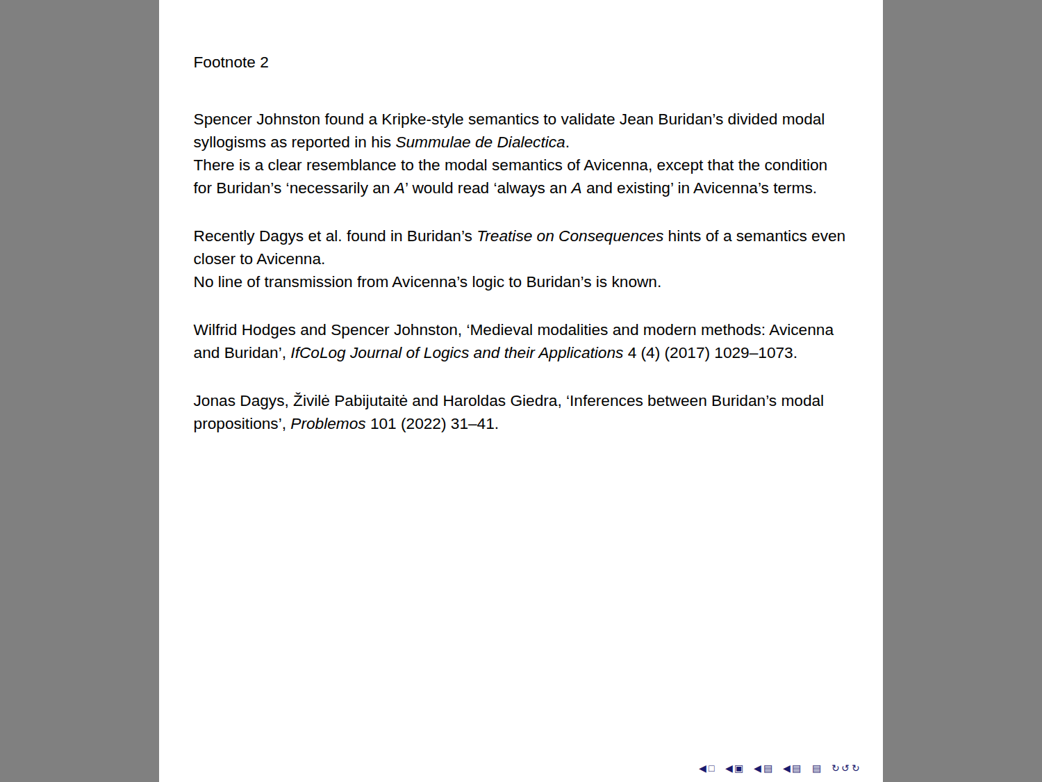Footnote 2
Spencer Johnston found a Kripke-style semantics to validate Jean Buridan’s divided modal syllogisms as reported in his Summulae de Dialectica.
There is a clear resemblance to the modal semantics of Avicenna, except that the condition for Buridan’s ‘necessarily an A’ would read ‘always an A and existing’ in Avicenna’s terms.
Recently Dagys et al. found in Buridan’s Treatise on Consequences hints of a semantics even closer to Avicenna.
No line of transmission from Avicenna’s logic to Buridan’s is known.
Wilfrid Hodges and Spencer Johnston, ‘Medieval modalities and modern methods: Avicenna and Buridan’, IfCoLog Journal of Logics and their Applications 4 (4) (2017) 1029–1073.
Jonas Dagys, Živilė Pabijutaitė and Haroldas Giedra, ‘Inferences between Buridan’s modal propositions’, Problemos 101 (2022) 31–41.
◀□ ◀▣ ◀▤ ◀▤ ▤ ↻↺↻